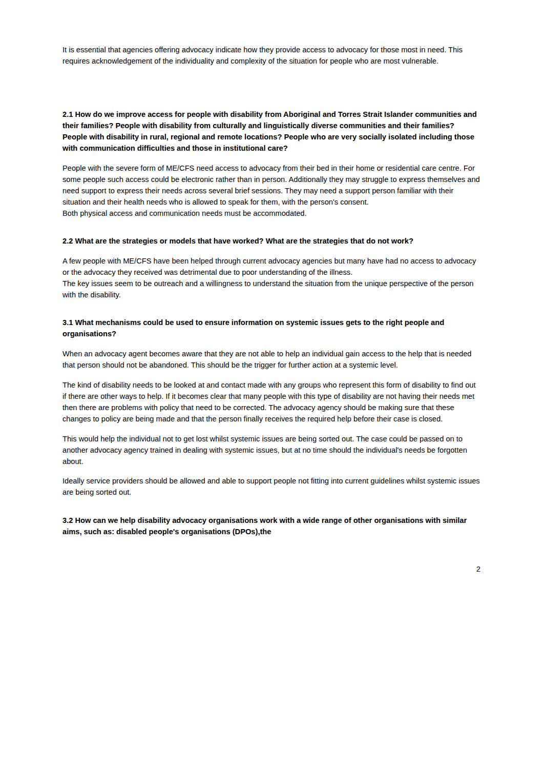It is essential that agencies offering advocacy indicate how they provide access to advocacy for those most in need. This requires acknowledgement of the individuality and complexity of the situation for people who are most vulnerable.
2.1 How do we improve access for people with disability from Aboriginal and Torres Strait Islander communities and their families? People with disability from culturally and linguistically diverse communities and their families? People with disability in rural, regional and remote locations? People who are very socially isolated including those with communication difficulties and those in institutional care?
People with the severe form of ME/CFS need access to advocacy from their bed in their home or residential care centre. For some people such access could be electronic rather than in person. Additionally they may struggle to express themselves and need support to express their needs across several brief sessions. They may need a support person familiar with their situation and their health needs who is allowed to speak for them, with the person's consent.
Both physical access and communication needs must be accommodated.
2.2 What are the strategies or models that have worked? What are the strategies that do not work?
A few people with ME/CFS have been helped through current advocacy agencies but many have had no access to advocacy or the advocacy they received was detrimental due to poor understanding of the illness.
The key issues seem to be outreach and a willingness to understand the situation from the unique perspective of the person with the disability.
3.1 What mechanisms could be used to ensure information on systemic issues gets to the right people and organisations?
When an advocacy agent becomes aware that they are not able to help an individual gain access to the help that is needed that person should not be abandoned. This should be the trigger for further action at a systemic level.
The kind of disability needs to be looked at and contact made with any groups who represent this form of disability to find out if there are other ways to help. If it becomes clear that many people with this type of disability are not having their needs met then there are problems with policy that need to be corrected. The advocacy agency should be making sure that these changes to policy are being made and that the person finally receives the required help before their case is closed.
This would help the individual not to get lost whilst systemic issues are being sorted out. The case could be passed on to another advocacy agency trained in dealing with systemic issues, but at no time should the individual's needs be forgotten about.
Ideally service providers should be allowed and able to support people not fitting into current guidelines whilst systemic issues are being sorted out.
3.2 How can we help disability advocacy organisations work with a wide range of other organisations with similar aims, such as: disabled people's organisations (DPOs),the
2